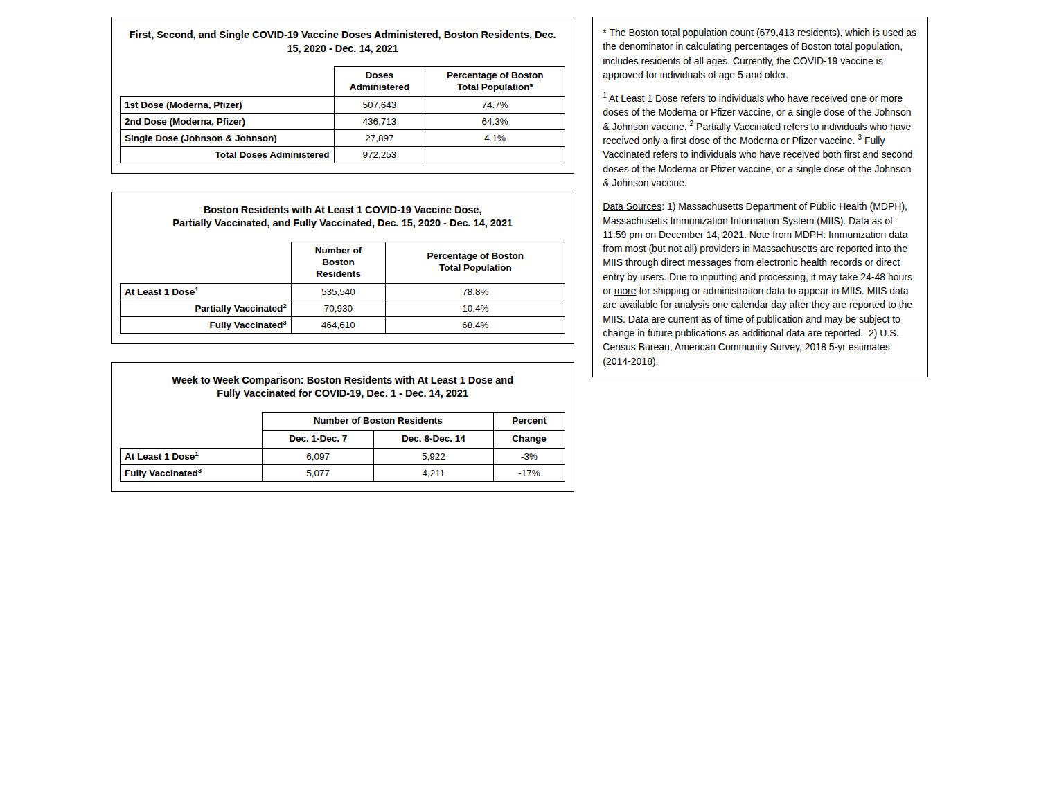First, Second, and Single COVID-19 Vaccine Doses Administered, Boston Residents, Dec. 15, 2020 - Dec. 14, 2021
| | Doses Administered | Percentage of Boston Total Population* |
| --- | --- | --- |
| 1st Dose (Moderna, Pfizer) | 507,643 | 74.7% |
| 2nd Dose (Moderna, Pfizer) | 436,713 | 64.3% |
| Single Dose (Johnson & Johnson) | 27,897 | 4.1% |
| Total Doses Administered | 972,253 | |
Boston Residents with At Least 1 COVID-19 Vaccine Dose,
Partially Vaccinated, and Fully Vaccinated, Dec. 15, 2020 - Dec. 14, 2021
| | Number of Boston Residents | Percentage of Boston Total Population |
| --- | --- | --- |
| At Least 1 Dose 1 | 535,540 | 78.8% |
| Partially Vaccinated 2 | 70,930 | 10.4% |
| Fully Vaccinated 3 | 464,610 | 68.4% |
Week to Week Comparison: Boston Residents with At Least 1 Dose and
Fully Vaccinated for COVID-19, Dec. 1 - Dec. 14, 2021
| | Number of Boston Residents | Percent |
| --- | --- | --- |
| Dec. 1-Dec. 7 | Dec. 8-Dec. 14 | Change |
| At Least 1 Dose 1 | 6,097 | 5,922 | -3% |
| Fully Vaccinated 3 | 5,077 | 4,211 | -17% |
* The Boston total population count (679,413 residents), which is used as the denominator in calculating percentages of Boston total population, includes residents of all ages. Currently, the COVID-19 vaccine is approved for individuals of age 5 and older.
1 At Least 1 Dose refers to individuals who have received one or more doses of the Moderna or Pfizer vaccine, or a single dose of the Johnson & Johnson vaccine. 2 Partially Vaccinated refers to individuals who have received only a first dose of the Moderna or Pfizer vaccine. 3 Fully Vaccinated refers to individuals who have received both first and second doses of the Moderna or Pfizer vaccine, or a single dose of the Johnson & Johnson vaccine.
Data Sources: 1) Massachusetts Department of Public Health (MDPH), Massachusetts Immunization Information System (MIIS). Data as of 11:59 pm on December 14, 2021. Note from MDPH: Immunization data from most (but not all) providers in Massachusetts are reported into the MIIS through direct messages from electronic health records or direct entry by users. Due to inputting and processing, it may take 24-48 hours or more for shipping or administration data to appear in MIIS. MIIS data are available for analysis one calendar day after they are reported to the MIIS. Data are current as of time of publication and may be subject to change in future publications as additional data are reported. 2) U.S. Census Bureau, American Community Survey, 2018 5-yr estimates (2014-2018).